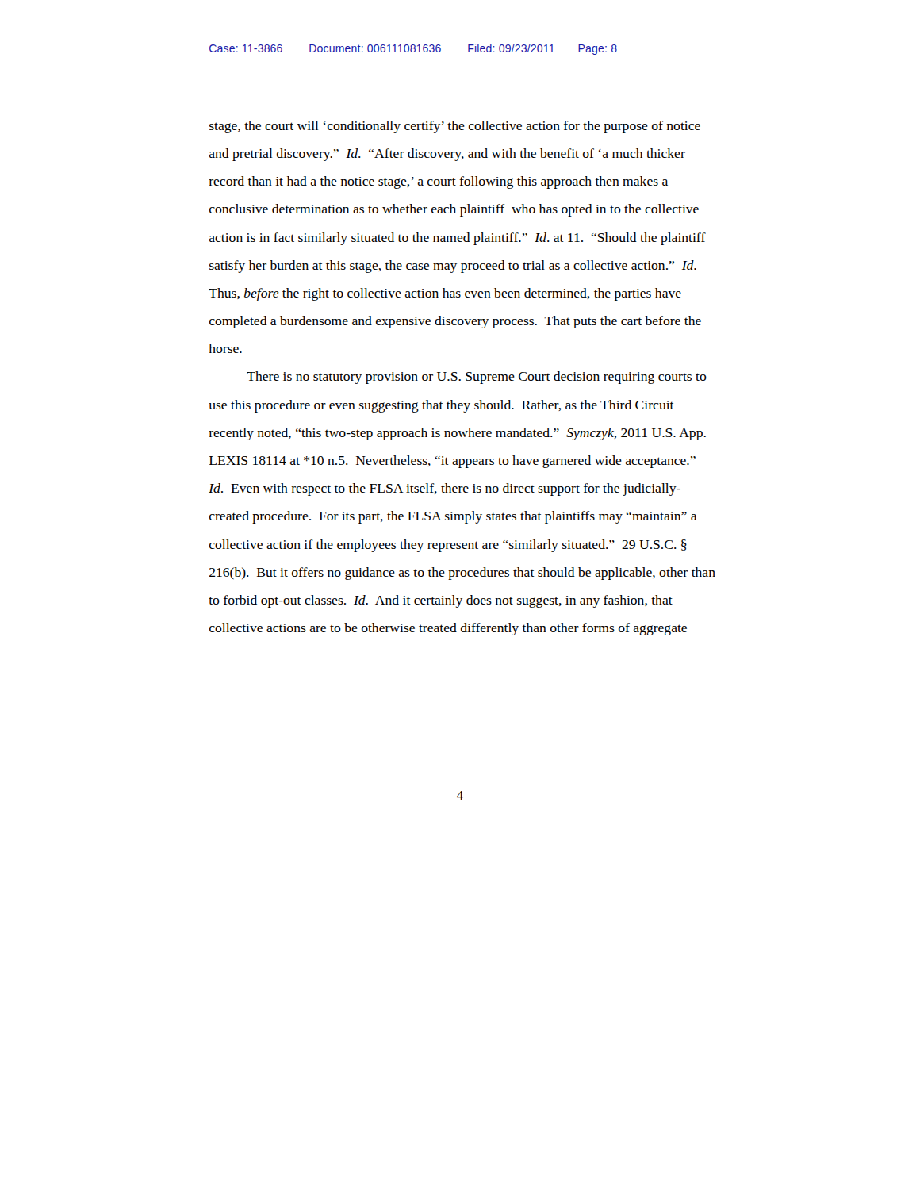Case: 11-3866 Document: 006111081636 Filed: 09/23/2011 Page: 8
stage, the court will ‘conditionally certify’ the collective action for the purpose of notice and pretrial discovery.” Id. “After discovery, and with the benefit of ‘a much thicker record than it had a the notice stage,’ a court following this approach then makes a conclusive determination as to whether each plaintiff who has opted in to the collective action is in fact similarly situated to the named plaintiff.” Id. at 11. “Should the plaintiff satisfy her burden at this stage, the case may proceed to trial as a collective action.” Id. Thus, before the right to collective action has even been determined, the parties have completed a burdensome and expensive discovery process. That puts the cart before the horse.
There is no statutory provision or U.S. Supreme Court decision requiring courts to use this procedure or even suggesting that they should. Rather, as the Third Circuit recently noted, “this two-step approach is nowhere mandated.” Symczyk, 2011 U.S. App. LEXIS 18114 at *10 n.5. Nevertheless, “it appears to have garnered wide acceptance.” Id. Even with respect to the FLSA itself, there is no direct support for the judicially-created procedure. For its part, the FLSA simply states that plaintiffs may “maintain” a collective action if the employees they represent are “similarly situated.” 29 U.S.C. § 216(b). But it offers no guidance as to the procedures that should be applicable, other than to forbid opt-out classes. Id. And it certainly does not suggest, in any fashion, that collective actions are to be otherwise treated differently than other forms of aggregate
4